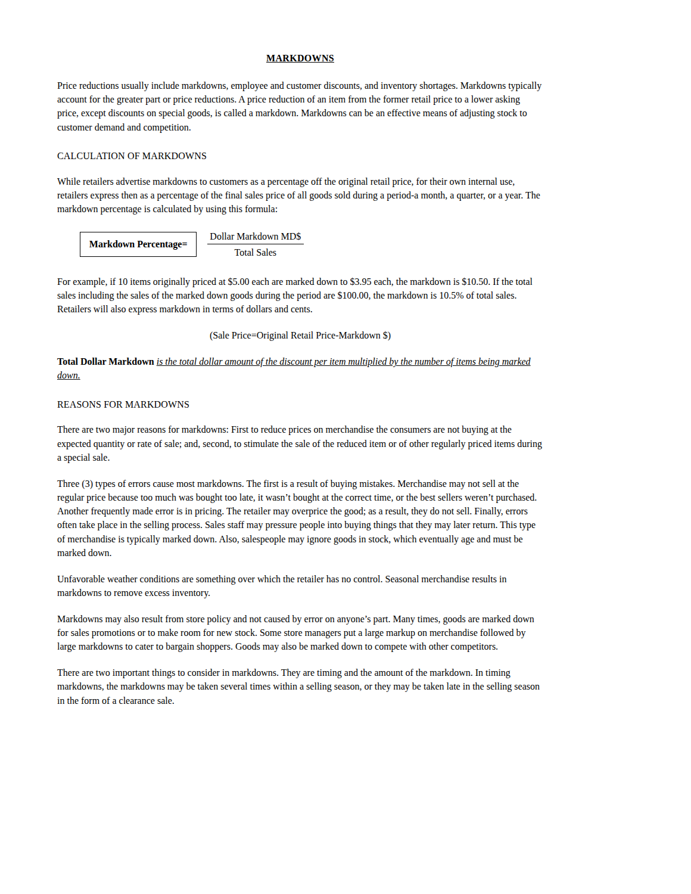MARKDOWNS
Price reductions usually include markdowns, employee and customer discounts, and inventory shortages. Markdowns typically account for the greater part or price reductions. A price reduction of an item from the former retail price to a lower asking price, except discounts on special goods, is called a markdown. Markdowns can be an effective means of adjusting stock to customer demand and competition.
CALCULATION OF MARKDOWNS
While retailers advertise markdowns to customers as a percentage off the original retail price, for their own internal use, retailers express then as a percentage of the final sales price of all goods sold during a period-a month, a quarter, or a year. The markdown percentage is calculated by using this formula:
Markdown Percentage= Dollar Markdown MD$ Total Sales
For example, if 10 items originally priced at $5.00 each are marked down to $3.95 each, the markdown is $10.50. If the total sales including the sales of the marked down goods during the period are $100.00, the markdown is 10.5% of total sales. Retailers will also express markdown in terms of dollars and cents.
(Sale Price=Original Retail Price-Markdown $)
Total Dollar Markdown is the total dollar amount of the discount per item multiplied by the number of items being marked down.
REASONS FOR MARKDOWNS
There are two major reasons for markdowns: First to reduce prices on merchandise the consumers are not buying at the expected quantity or rate of sale; and, second, to stimulate the sale of the reduced item or of other regularly priced items during a special sale.
Three (3) types of errors cause most markdowns. The first is a result of buying mistakes. Merchandise may not sell at the regular price because too much was bought too late, it wasn’t bought at the correct time, or the best sellers weren’t purchased. Another frequently made error is in pricing. The retailer may overprice the good; as a result, they do not sell. Finally, errors often take place in the selling process. Sales staff may pressure people into buying things that they may later return. This type of merchandise is typically marked down. Also, salespeople may ignore goods in stock, which eventually age and must be marked down.
Unfavorable weather conditions are something over which the retailer has no control. Seasonal merchandise results in markdowns to remove excess inventory.
Markdowns may also result from store policy and not caused by error on anyone’s part. Many times, goods are marked down for sales promotions or to make room for new stock. Some store managers put a large markup on merchandise followed by large markdowns to cater to bargain shoppers. Goods may also be marked down to compete with other competitors.
There are two important things to consider in markdowns. They are timing and the amount of the markdown. In timing markdowns, the markdowns may be taken several times within a selling season, or they may be taken late in the selling season in the form of a clearance sale.